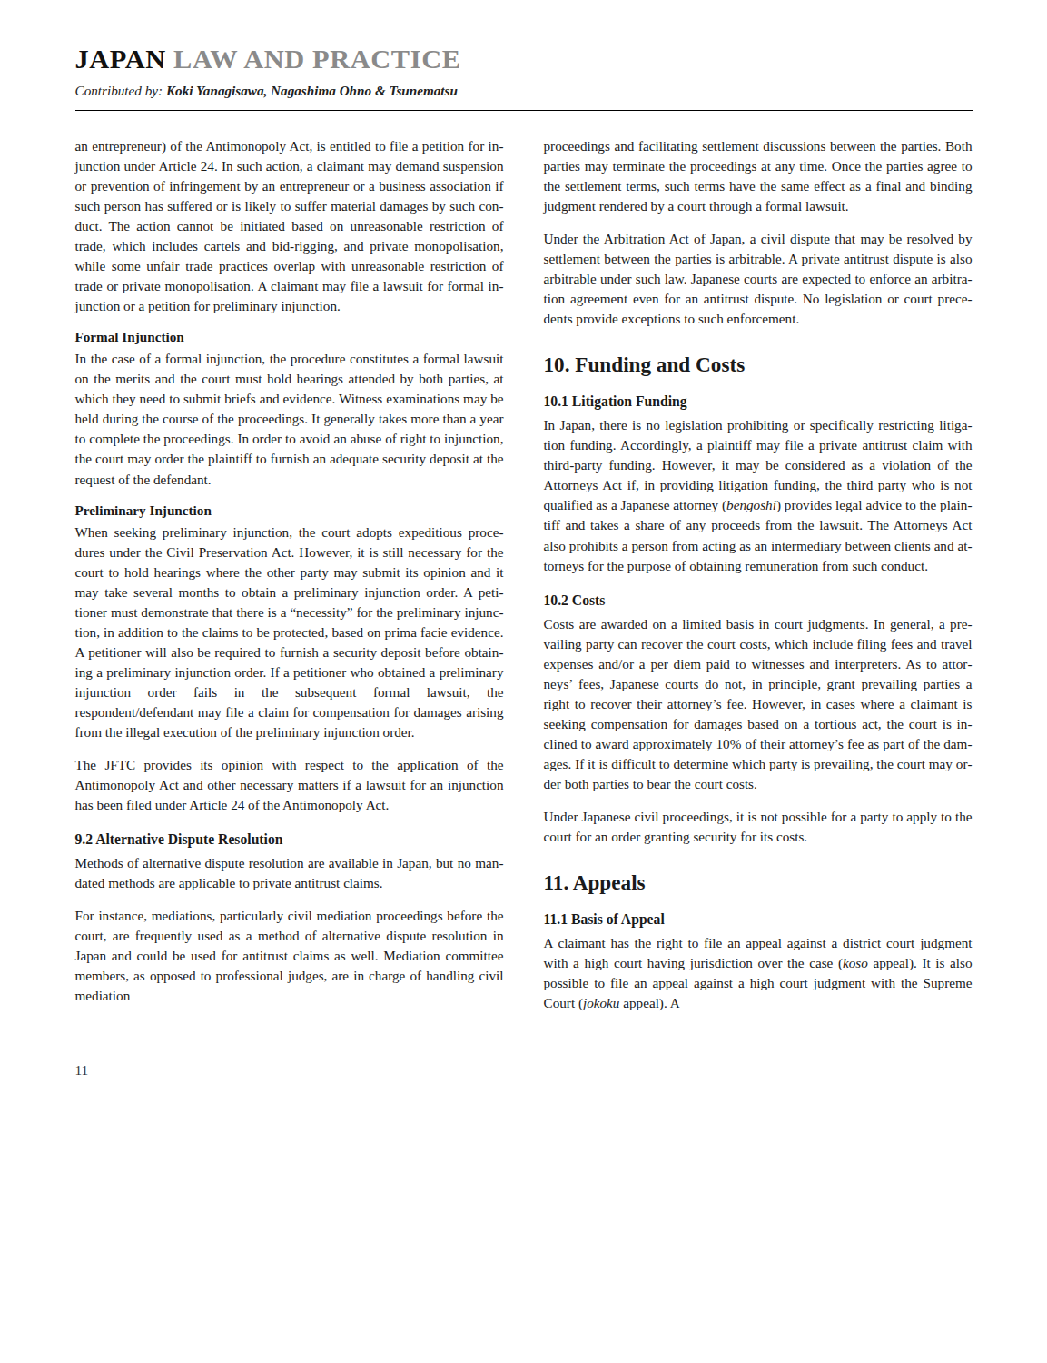JAPAN LAW AND PRACTICE
Contributed by: Koki Yanagisawa, Nagashima Ohno & Tsunematsu
an entrepreneur) of the Antimonopoly Act, is entitled to file a petition for injunction under Article 24. In such action, a claimant may demand suspension or prevention of infringement by an entrepreneur or a business association if such person has suffered or is likely to suffer material damages by such conduct. The action cannot be initiated based on unreasonable restriction of trade, which includes cartels and bid-rigging, and private monopolisation, while some unfair trade practices overlap with unreasonable restriction of trade or private monopolisation. A claimant may file a lawsuit for formal injunction or a petition for preliminary injunction.
Formal Injunction
In the case of a formal injunction, the procedure constitutes a formal lawsuit on the merits and the court must hold hearings attended by both parties, at which they need to submit briefs and evidence. Witness examinations may be held during the course of the proceedings. It generally takes more than a year to complete the proceedings. In order to avoid an abuse of right to injunction, the court may order the plaintiff to furnish an adequate security deposit at the request of the defendant.
Preliminary Injunction
When seeking preliminary injunction, the court adopts expeditious procedures under the Civil Preservation Act. However, it is still necessary for the court to hold hearings where the other party may submit its opinion and it may take several months to obtain a preliminary injunction order. A petitioner must demonstrate that there is a “necessity” for the preliminary injunction, in addition to the claims to be protected, based on prima facie evidence. A petitioner will also be required to furnish a security deposit before obtaining a preliminary injunction order. If a petitioner who obtained a preliminary injunction order fails in the subsequent formal lawsuit, the respondent/defendant may file a claim for compensation for damages arising from the illegal execution of the preliminary injunction order.
The JFTC provides its opinion with respect to the application of the Antimonopoly Act and other necessary matters if a lawsuit for an injunction has been filed under Article 24 of the Antimonopoly Act.
9.2 Alternative Dispute Resolution
Methods of alternative dispute resolution are available in Japan, but no mandated methods are applicable to private antitrust claims.
For instance, mediations, particularly civil mediation proceedings before the court, are frequently used as a method of alternative dispute resolution in Japan and could be used for antitrust claims as well. Mediation committee members, as opposed to professional judges, are in charge of handling civil mediation
proceedings and facilitating settlement discussions between the parties. Both parties may terminate the proceedings at any time. Once the parties agree to the settlement terms, such terms have the same effect as a final and binding judgment rendered by a court through a formal lawsuit.
Under the Arbitration Act of Japan, a civil dispute that may be resolved by settlement between the parties is arbitrable. A private antitrust dispute is also arbitrable under such law. Japanese courts are expected to enforce an arbitration agreement even for an antitrust dispute. No legislation or court precedents provide exceptions to such enforcement.
10. Funding and Costs
10.1 Litigation Funding
In Japan, there is no legislation prohibiting or specifically restricting litigation funding. Accordingly, a plaintiff may file a private antitrust claim with third-party funding. However, it may be considered as a violation of the Attorneys Act if, in providing litigation funding, the third party who is not qualified as a Japanese attorney (bengoshi) provides legal advice to the plaintiff and takes a share of any proceeds from the lawsuit. The Attorneys Act also prohibits a person from acting as an intermediary between clients and attorneys for the purpose of obtaining remuneration from such conduct.
10.2 Costs
Costs are awarded on a limited basis in court judgments. In general, a prevailing party can recover the court costs, which include filing fees and travel expenses and/or a per diem paid to witnesses and interpreters. As to attorneys’ fees, Japanese courts do not, in principle, grant prevailing parties a right to recover their attorney’s fee. However, in cases where a claimant is seeking compensation for damages based on a tortious act, the court is inclined to award approximately 10% of their attorney’s fee as part of the damages. If it is difficult to determine which party is prevailing, the court may order both parties to bear the court costs.
Under Japanese civil proceedings, it is not possible for a party to apply to the court for an order granting security for its costs.
11. Appeals
11.1 Basis of Appeal
A claimant has the right to file an appeal against a district court judgment with a high court having jurisdiction over the case (koso appeal). It is also possible to file an appeal against a high court judgment with the Supreme Court (jokoku appeal). A
11